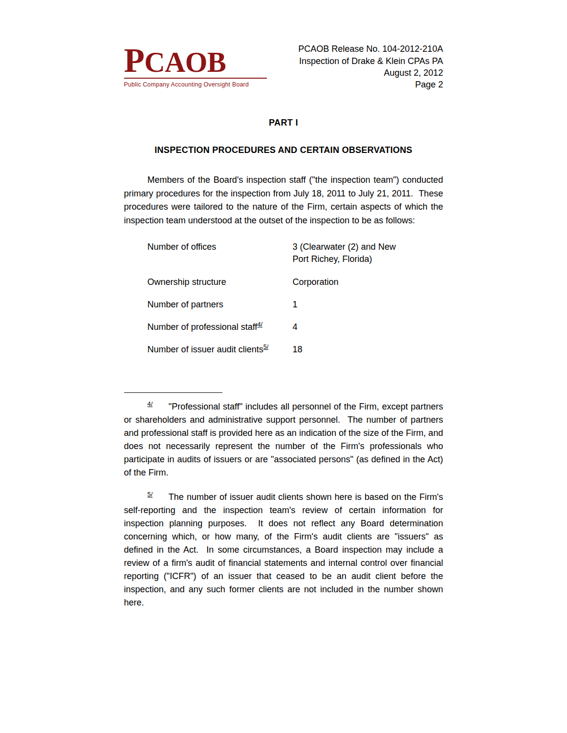PCAOB
Public Company Accounting Oversight Board
PCAOB Release No. 104-2012-210A
Inspection of Drake & Klein CPAs PA
August 2, 2012
Page 2
PART I
INSPECTION PROCEDURES AND CERTAIN OBSERVATIONS
Members of the Board's inspection staff ("the inspection team") conducted primary procedures for the inspection from July 18, 2011 to July 21, 2011. These procedures were tailored to the nature of the Firm, certain aspects of which the inspection team understood at the outset of the inspection to be as follows:
| Number of offices | 3 (Clearwater (2) and New Port Richey, Florida) |
| Ownership structure | Corporation |
| Number of partners | 1 |
| Number of professional staff 4/ | 4 |
| Number of issuer audit clients 5/ | 18 |
4/"Professional staff" includes all personnel of the Firm, except partners or shareholders and administrative support personnel. The number of partners and professional staff is provided here as an indication of the size of the Firm, and does not necessarily represent the number of the Firm's professionals who participate in audits of issuers or are "associated persons" (as defined in the Act) of the Firm.
5/The number of issuer audit clients shown here is based on the Firm's self-reporting and the inspection team's review of certain information for inspection planning purposes. It does not reflect any Board determination concerning which, or how many, of the Firm's audit clients are "issuers" as defined in the Act. In some circumstances, a Board inspection may include a review of a firm's audit of financial statements and internal control over financial reporting ("ICFR") of an issuer that ceased to be an audit client before the inspection, and any such former clients are not included in the number shown here.